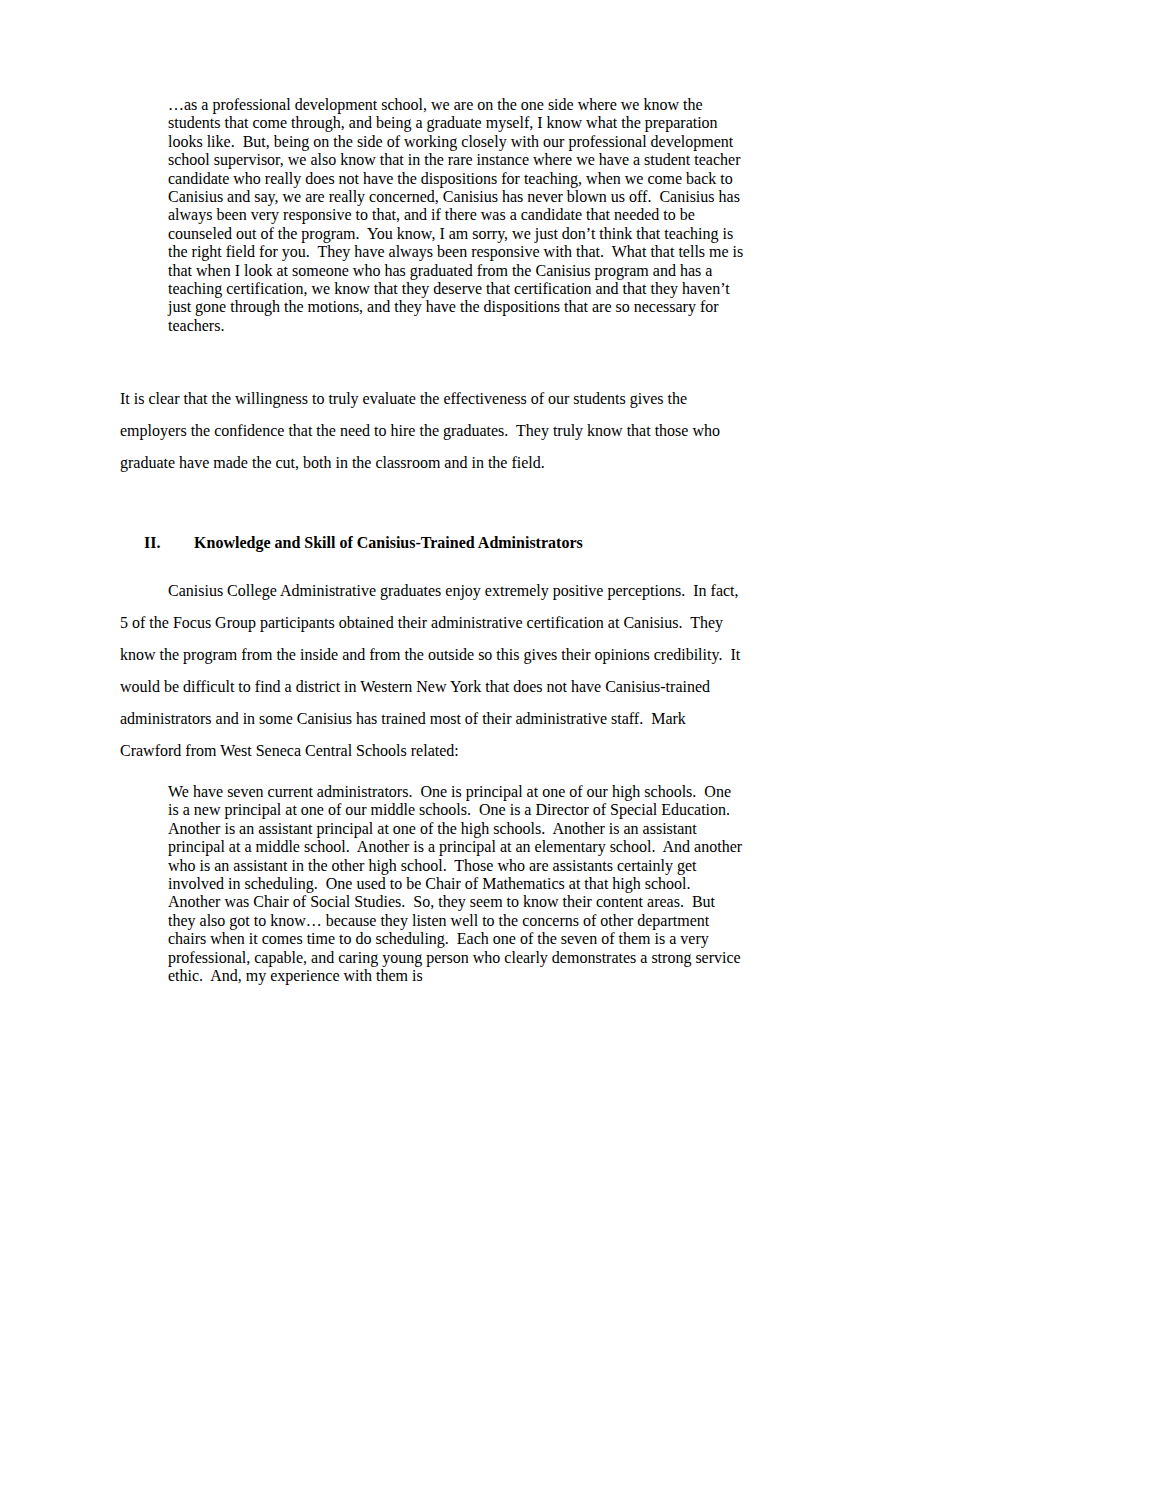…as a professional development school, we are on the one side where we know the students that come through, and being a graduate myself, I know what the preparation looks like. But, being on the side of working closely with our professional development school supervisor, we also know that in the rare instance where we have a student teacher candidate who really does not have the dispositions for teaching, when we come back to Canisius and say, we are really concerned, Canisius has never blown us off. Canisius has always been very responsive to that, and if there was a candidate that needed to be counseled out of the program. You know, I am sorry, we just don’t think that teaching is the right field for you. They have always been responsive with that. What that tells me is that when I look at someone who has graduated from the Canisius program and has a teaching certification, we know that they deserve that certification and that they haven’t just gone through the motions, and they have the dispositions that are so necessary for teachers.
It is clear that the willingness to truly evaluate the effectiveness of our students gives the employers the confidence that the need to hire the graduates. They truly know that those who graduate have made the cut, both in the classroom and in the field.
II. Knowledge and Skill of Canisius-Trained Administrators
Canisius College Administrative graduates enjoy extremely positive perceptions. In fact, 5 of the Focus Group participants obtained their administrative certification at Canisius. They know the program from the inside and from the outside so this gives their opinions credibility. It would be difficult to find a district in Western New York that does not have Canisius-trained administrators and in some Canisius has trained most of their administrative staff. Mark Crawford from West Seneca Central Schools related:
We have seven current administrators. One is principal at one of our high schools. One is a new principal at one of our middle schools. One is a Director of Special Education. Another is an assistant principal at one of the high schools. Another is an assistant principal at a middle school. Another is a principal at an elementary school. And another who is an assistant in the other high school. Those who are assistants certainly get involved in scheduling. One used to be Chair of Mathematics at that high school. Another was Chair of Social Studies. So, they seem to know their content areas. But they also got to know… because they listen well to the concerns of other department chairs when it comes time to do scheduling. Each one of the seven of them is a very professional, capable, and caring young person who clearly demonstrates a strong service ethic. And, my experience with them is